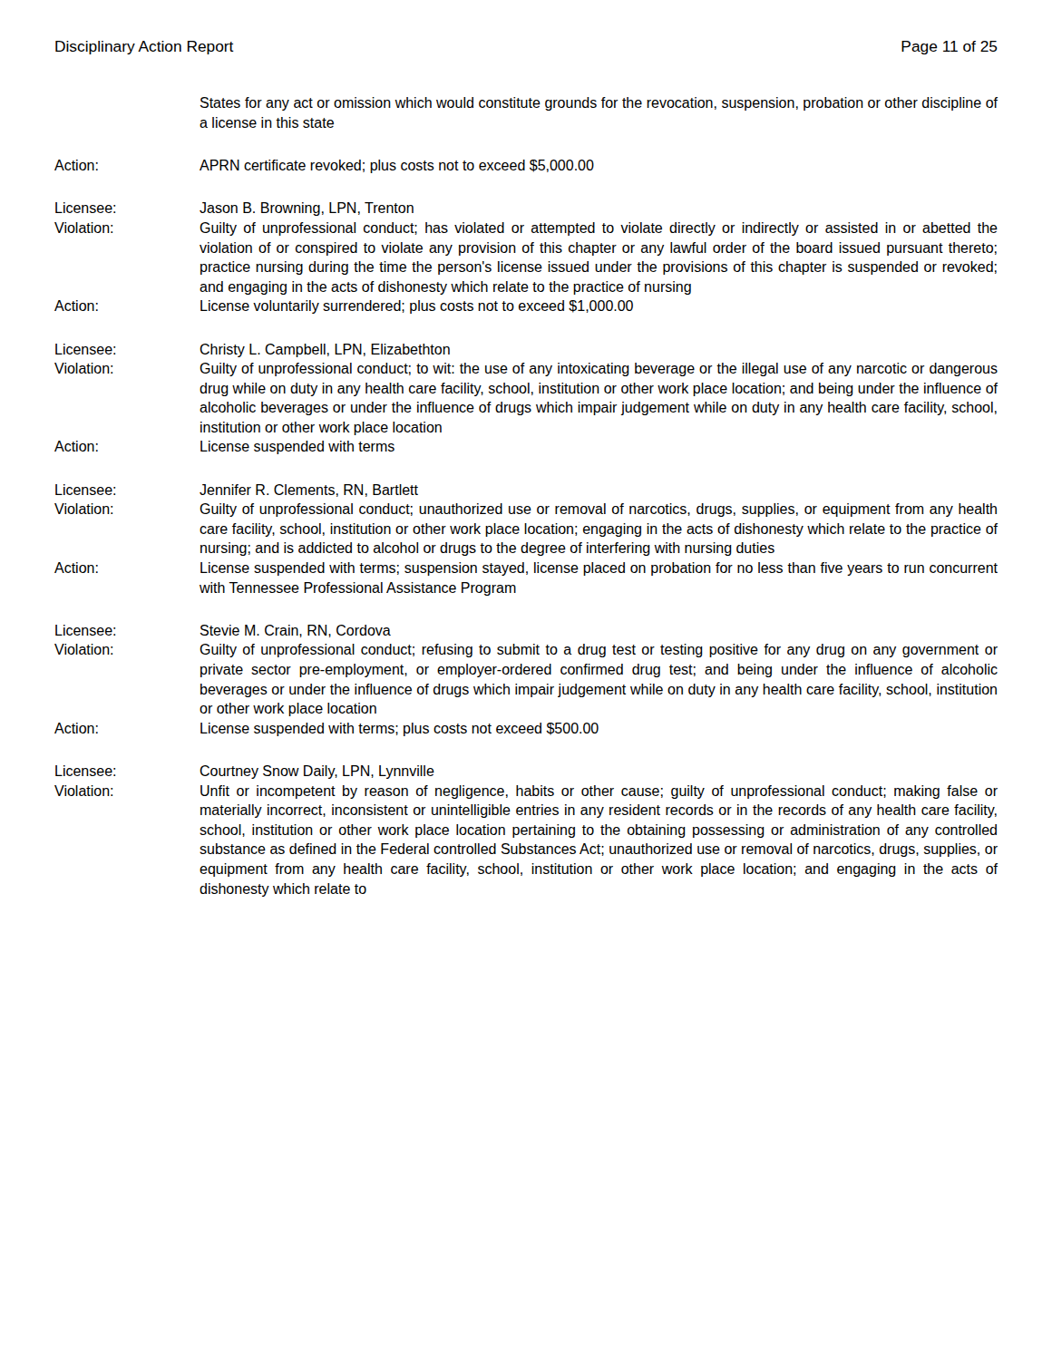Disciplinary Action Report Page 11 of 25
States for any act or omission which would constitute grounds for the revocation, suspension, probation or other discipline of a license in this state
Action:
APRN certificate revoked; plus costs not to exceed $5,000.00
Licensee:
Jason B. Browning, LPN, Trenton
Violation:
Guilty of unprofessional conduct; has violated or attempted to violate directly or indirectly or assisted in or abetted the violation of or conspired to violate any provision of this chapter or any lawful order of the board issued pursuant thereto; practice nursing during the time the person's license issued under the provisions of this chapter is suspended or revoked; and engaging in the acts of dishonesty which relate to the practice of nursing
Action:
License voluntarily surrendered; plus costs not to exceed $1,000.00
Licensee:
Christy L. Campbell, LPN, Elizabethton
Violation:
Guilty of unprofessional conduct; to wit: the use of any intoxicating beverage or the illegal use of any narcotic or dangerous drug while on duty in any health care facility, school, institution or other work place location; and being under the influence of alcoholic beverages or under the influence of drugs which impair judgement while on duty in any health care facility, school, institution or other work place location
Action:
License suspended with terms
Licensee:
Jennifer R. Clements, RN, Bartlett
Violation:
Guilty of unprofessional conduct; unauthorized use or removal of narcotics, drugs, supplies, or equipment from any health care facility, school, institution or other work place location; engaging in the acts of dishonesty which relate to the practice of nursing; and is addicted to alcohol or drugs to the degree of interfering with nursing duties
Action:
License suspended with terms; suspension stayed, license placed on probation for no less than five years to run concurrent with Tennessee Professional Assistance Program
Licensee:
Stevie M. Crain, RN, Cordova
Violation:
Guilty of unprofessional conduct; refusing to submit to a drug test or testing positive for any drug on any government or private sector pre-employment, or employer-ordered confirmed drug test; and being under the influence of alcoholic beverages or under the influence of drugs which impair judgement while on duty in any health care facility, school, institution or other work place location
Action:
License suspended with terms; plus costs not exceed $500.00
Licensee:
Courtney Snow Daily, LPN, Lynnville
Violation:
Unfit or incompetent by reason of negligence, habits or other cause; guilty of unprofessional conduct; making false or materially incorrect, inconsistent or unintelligible entries in any resident records or in the records of any health care facility, school, institution or other work place location pertaining to the obtaining possessing or administration of any controlled substance as defined in the Federal controlled Substances Act; unauthorized use or removal of narcotics, drugs, supplies, or equipment from any health care facility, school, institution or other work place location; and engaging in the acts of dishonesty which relate to